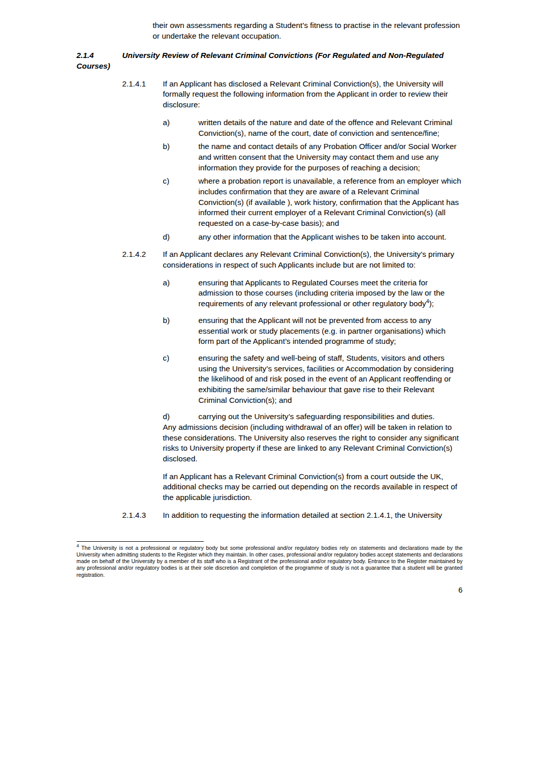their own assessments regarding a Student’s fitness to practise in the relevant profession or undertake the relevant occupation.
2.1.4 University Review of Relevant Criminal Convictions (For Regulated and Non-Regulated Courses)
2.1.4.1
If an Applicant has disclosed a Relevant Criminal Conviction(s), the University will formally request the following information from the Applicant in order to review their disclosure:
a) written details of the nature and date of the offence and Relevant Criminal Conviction(s), name of the court, date of conviction and sentence/fine;
b) the name and contact details of any Probation Officer and/or Social Worker and written consent that the University may contact them and use any information they provide for the purposes of reaching a decision;
c) where a probation report is unavailable, a reference from an employer which includes confirmation that they are aware of a Relevant Criminal Conviction(s) (if available ), work history, confirmation that the Applicant has informed their current employer of a Relevant Criminal Conviction(s) (all requested on a case-by-case basis); and
d) any other information that the Applicant wishes to be taken into account.
2.1.4.2
If an Applicant declares any Relevant Criminal Conviction(s), the University's primary considerations in respect of such Applicants include but are not limited to:
a) ensuring that Applicants to Regulated Courses meet the criteria for admission to those courses (including criteria imposed by the law or the requirements of any relevant professional or other regulatory body4);
b) ensuring that the Applicant will not be prevented from access to any essential work or study placements (e.g. in partner organisations) which form part of the Applicant’s intended programme of study;
c) ensuring the safety and well-being of staff, Students, visitors and others using the University’s services, facilities or Accommodation by considering the likelihood of and risk posed in the event of an Applicant reoffending or exhibiting the same/similar behaviour that gave rise to their Relevant Criminal Conviction(s); and
d) carrying out the University’s safeguarding responsibilities and duties.
Any admissions decision (including withdrawal of an offer) will be taken in relation to these considerations. The University also reserves the right to consider any significant risks to University property if these are linked to any Relevant Criminal Conviction(s) disclosed.
If an Applicant has a Relevant Criminal Conviction(s) from a court outside the UK, additional checks may be carried out depending on the records available in respect of the applicable jurisdiction.
2.1.4.3
In addition to requesting the information detailed at section 2.1.4.1, the University
4 The University is not a professional or regulatory body but some professional and/or regulatory bodies rely on statements and declarations made by the University when admitting students to the Register which they maintain. In other cases, professional and/or regulatory bodies accept statements and declarations made on behalf of the University by a member of its staff who is a Registrant of the professional and/or regulatory body. Entrance to the Register maintained by any professional and/or regulatory bodies is at their sole discretion and completion of the programme of study is not a guarantee that a student will be granted registration.
6